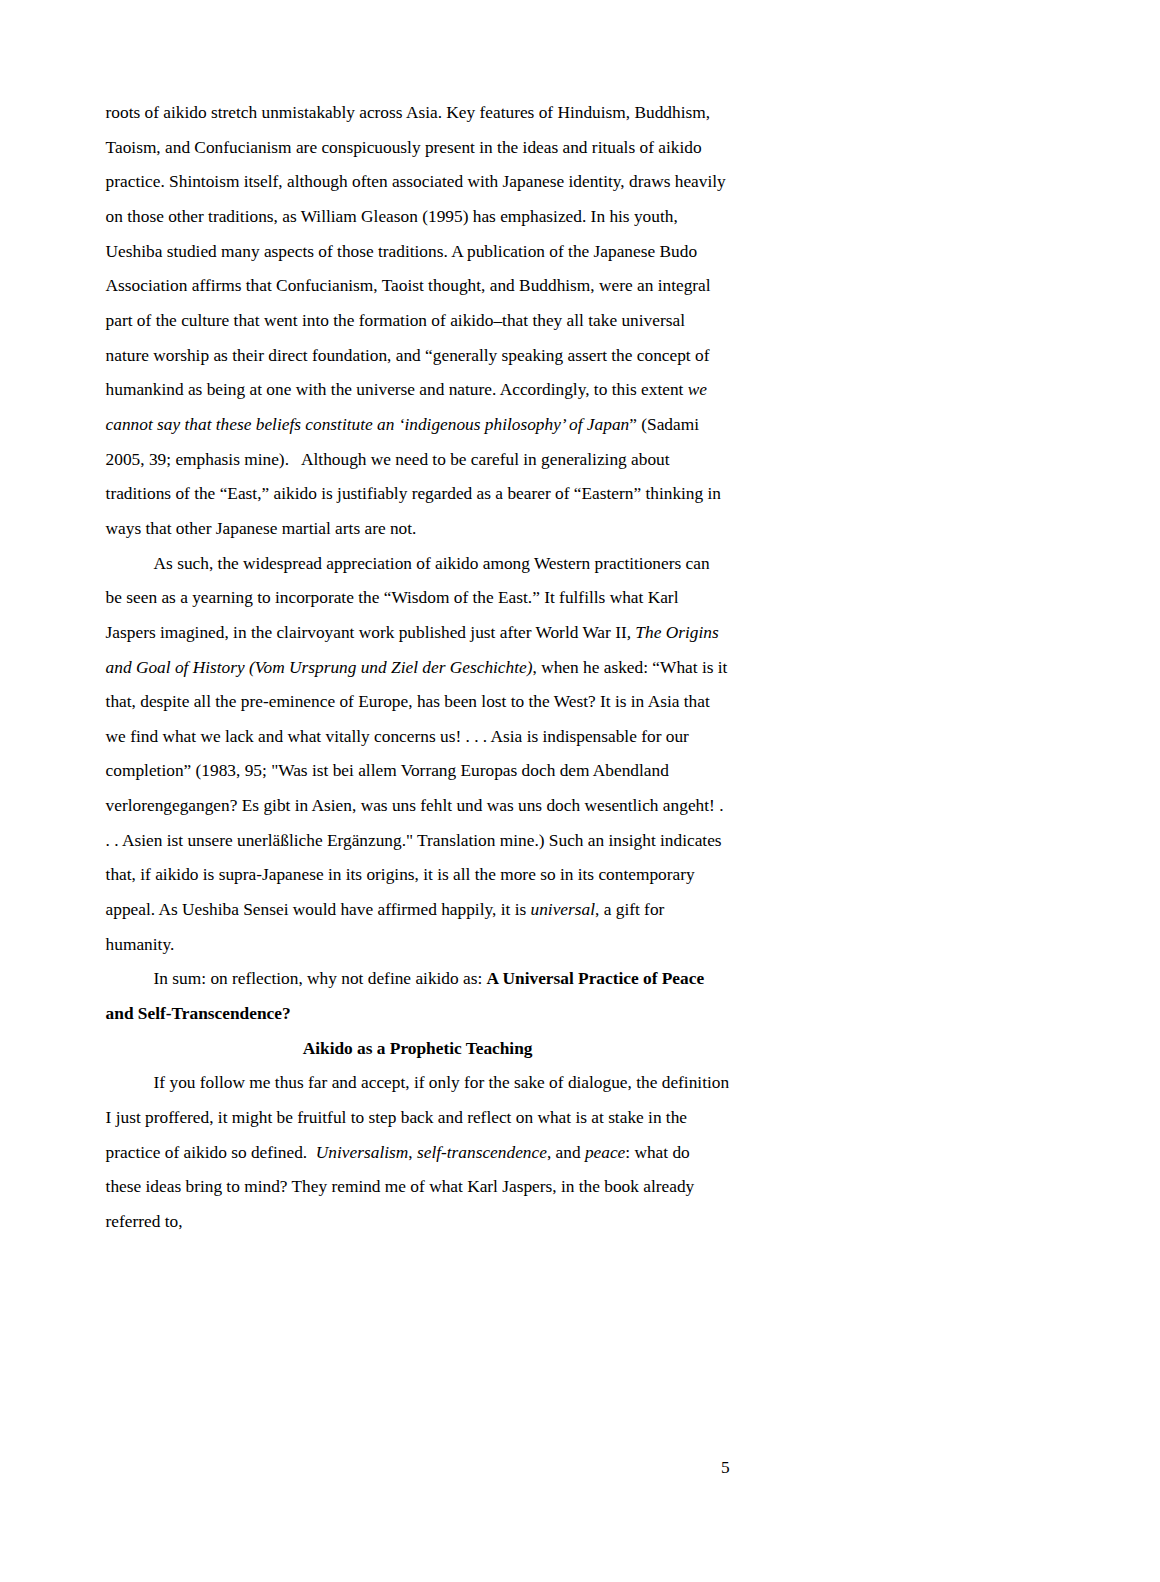roots of aikido stretch unmistakably across Asia. Key features of Hinduism, Buddhism, Taoism, and Confucianism are conspicuously present in the ideas and rituals of aikido practice. Shintoism itself, although often associated with Japanese identity, draws heavily on those other traditions, as William Gleason (1995) has emphasized. In his youth, Ueshiba studied many aspects of those traditions. A publication of the Japanese Budo Association affirms that Confucianism, Taoist thought, and Buddhism, were an integral part of the culture that went into the formation of aikido–that they all take universal nature worship as their direct foundation, and “generally speaking assert the concept of humankind as being at one with the universe and nature. Accordingly, to this extent we cannot say that these beliefs constitute an ‘indigenous philosophy’ of Japan” (Sadami 2005, 39; emphasis mine). Although we need to be careful in generalizing about traditions of the “East,” aikido is justifiably regarded as a bearer of “Eastern” thinking in ways that other Japanese martial arts are not.
As such, the widespread appreciation of aikido among Western practitioners can be seen as a yearning to incorporate the “Wisdom of the East.” It fulfills what Karl Jaspers imagined, in the clairvoyant work published just after World War II, The Origins and Goal of History (Vom Ursprung und Ziel der Geschichte), when he asked: “What is it that, despite all the pre-eminence of Europe, has been lost to the West? It is in Asia that we find what we lack and what vitally concerns us! . . . Asia is indispensable for our completion” (1983, 95; "Was ist bei allem Vorrang Europas doch dem Abendland verlorengegangen? Es gibt in Asien, was uns fehlt und was uns doch wesentlich angeht! . . . Asien ist unsere unerläßliche Ergänzung." Translation mine.) Such an insight indicates that, if aikido is supra-Japanese in its origins, it is all the more so in its contemporary appeal. As Ueshiba Sensei would have affirmed happily, it is universal, a gift for humanity.
In sum: on reflection, why not define aikido as: A Universal Practice of Peace and Self-Transcendence?
Aikido as a Prophetic Teaching
If you follow me thus far and accept, if only for the sake of dialogue, the definition I just proffered, it might be fruitful to step back and reflect on what is at stake in the practice of aikido so defined. Universalism, self-transcendence, and peace: what do these ideas bring to mind? They remind me of what Karl Jaspers, in the book already referred to,
5